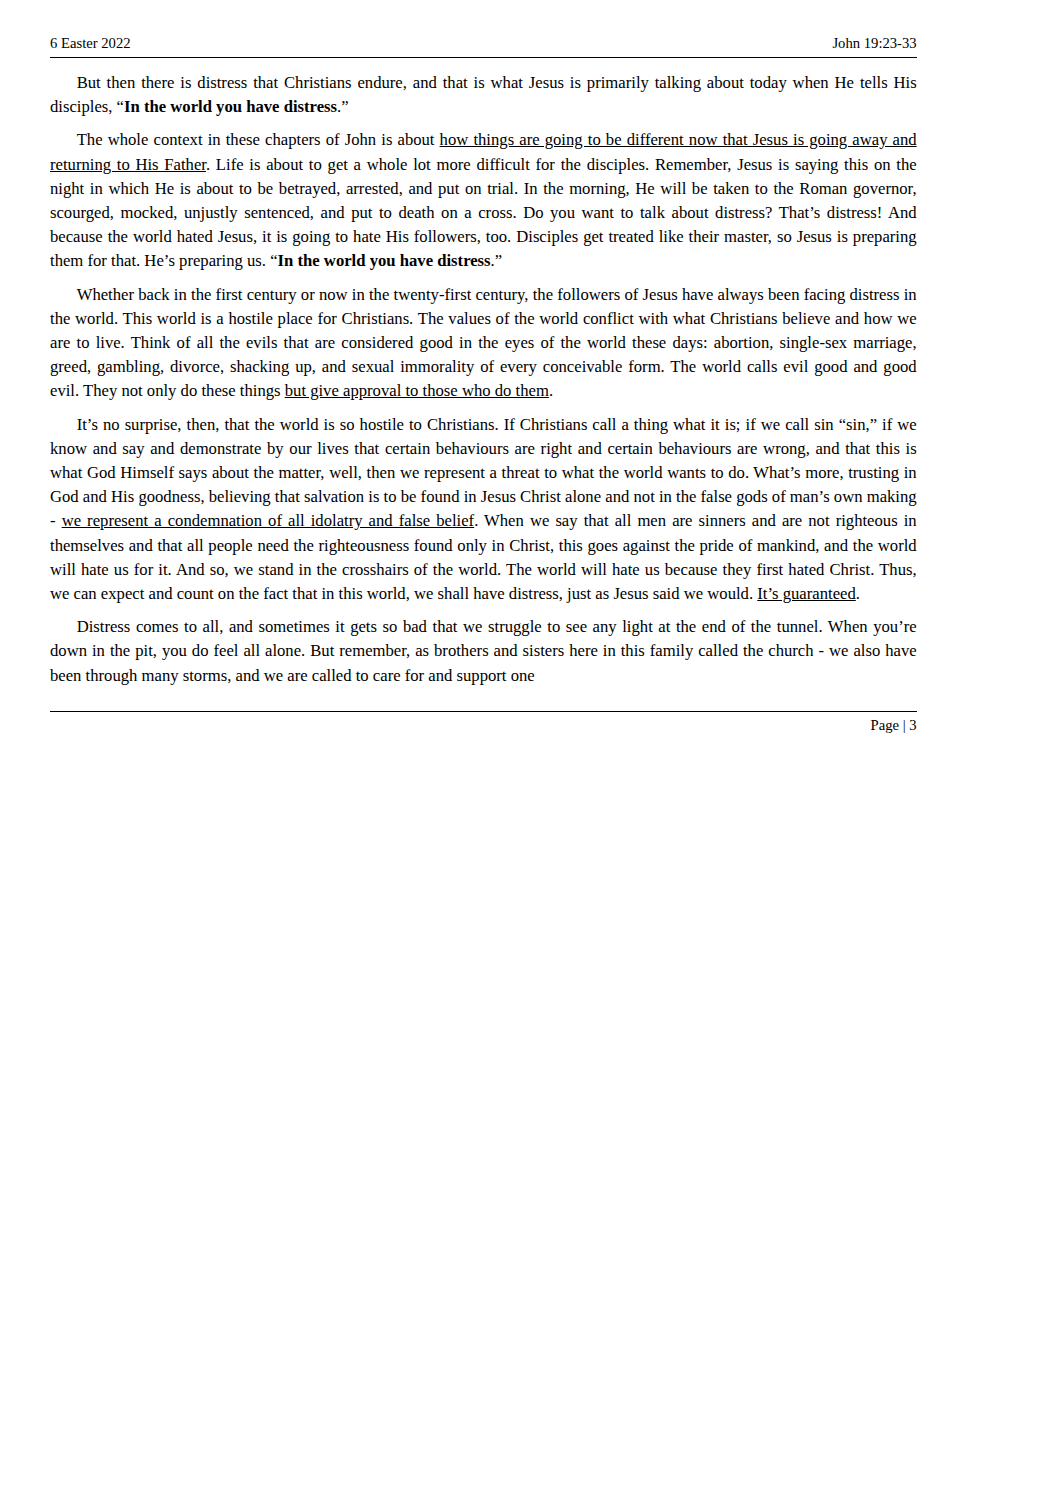6 Easter 2022 John 19:23-33
But then there is distress that Christians endure, and that is what Jesus is primarily talking about today when He tells His disciples, “In the world you have distress.”
The whole context in these chapters of John is about how things are going to be different now that Jesus is going away and returning to His Father. Life is about to get a whole lot more difficult for the disciples. Remember, Jesus is saying this on the night in which He is about to be betrayed, arrested, and put on trial. In the morning, He will be taken to the Roman governor, scourged, mocked, unjustly sentenced, and put to death on a cross. Do you want to talk about distress? That’s distress! And because the world hated Jesus, it is going to hate His followers, too. Disciples get treated like their master, so Jesus is preparing them for that. He’s preparing us. “In the world you have distress.”
Whether back in the first century or now in the twenty-first century, the followers of Jesus have always been facing distress in the world. This world is a hostile place for Christians. The values of the world conflict with what Christians believe and how we are to live. Think of all the evils that are considered good in the eyes of the world these days: abortion, single-sex marriage, greed, gambling, divorce, shacking up, and sexual immorality of every conceivable form. The world calls evil good and good evil. They not only do these things but give approval to those who do them.
It’s no surprise, then, that the world is so hostile to Christians. If Christians call a thing what it is; if we call sin “sin,” if we know and say and demonstrate by our lives that certain behaviours are right and certain behaviours are wrong, and that this is what God Himself says about the matter, well, then we represent a threat to what the world wants to do. What’s more, trusting in God and His goodness, believing that salvation is to be found in Jesus Christ alone and not in the false gods of man’s own making - we represent a condemnation of all idolatry and false belief. When we say that all men are sinners and are not righteous in themselves and that all people need the righteousness found only in Christ, this goes against the pride of mankind, and the world will hate us for it. And so, we stand in the crosshairs of the world. The world will hate us because they first hated Christ. Thus, we can expect and count on the fact that in this world, we shall have distress, just as Jesus said we would. It’s guaranteed.
Distress comes to all, and sometimes it gets so bad that we struggle to see any light at the end of the tunnel. When you’re down in the pit, you do feel all alone. But remember, as brothers and sisters here in this family called the church - we also have been through many storms, and we are called to care for and support one
Page | 3